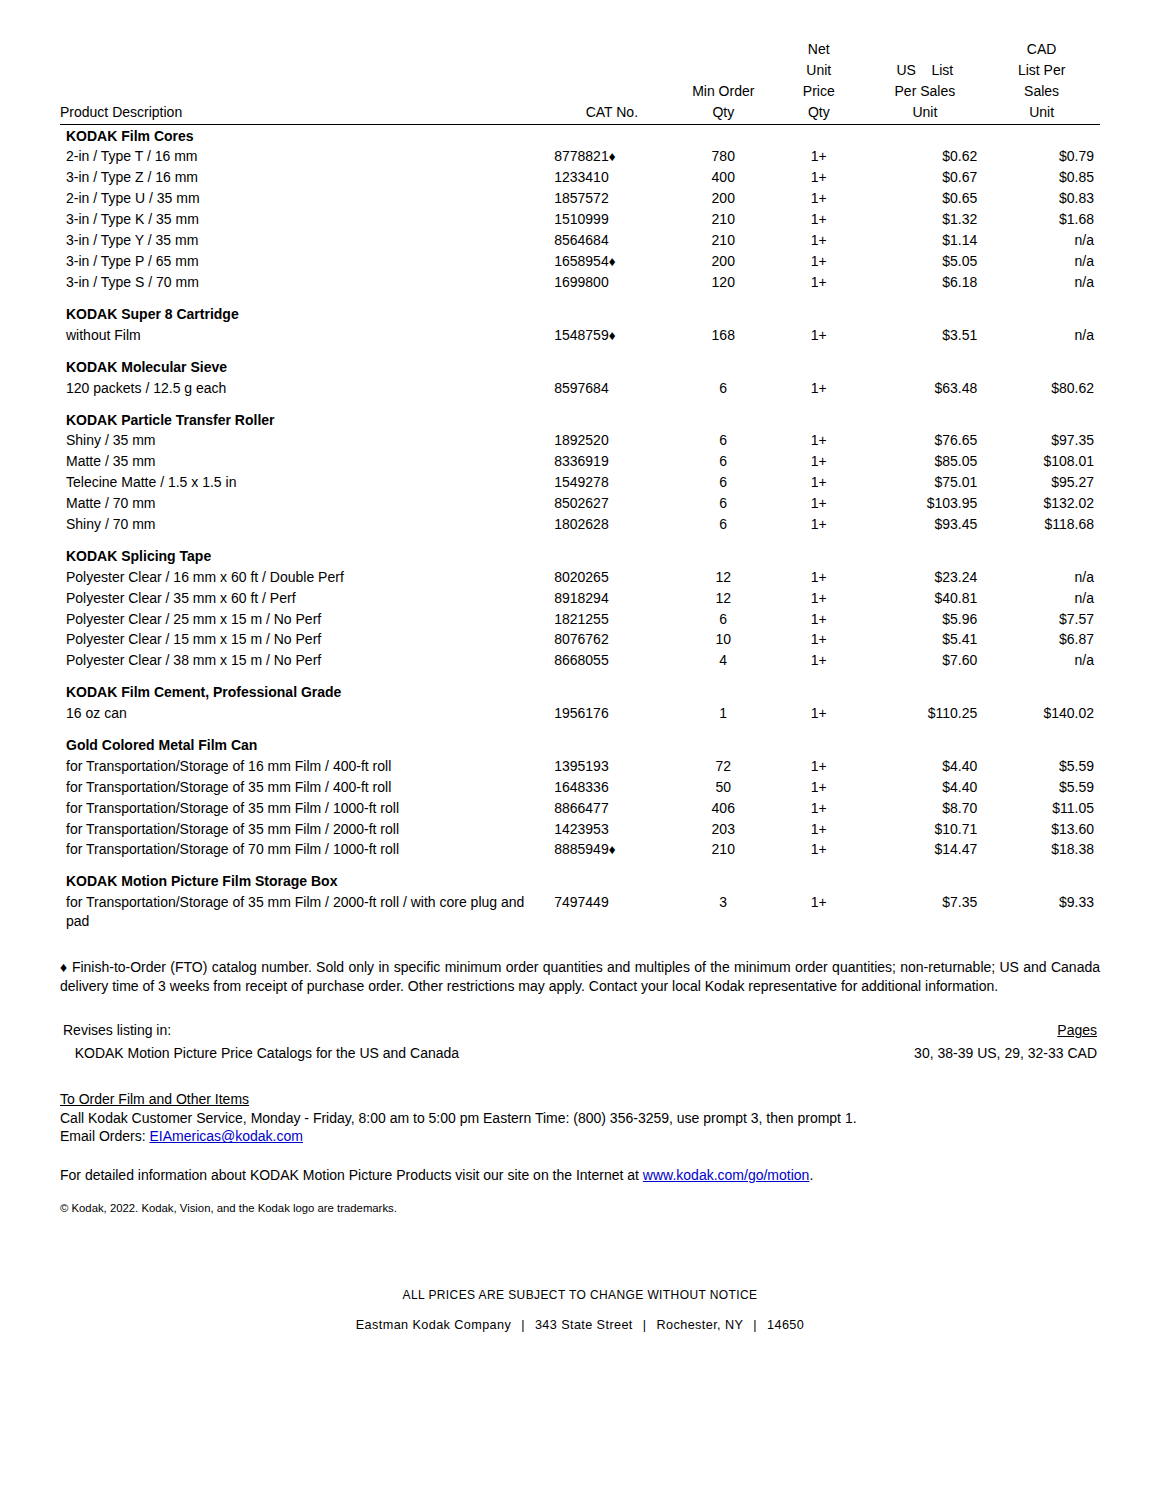| | | | Net | | CAD |
| --- | --- | --- | --- | --- | --- |
| | | | Unit | US List | List Per |
| | | Min Order | Price | Per Sales | Sales |
| Product Description | CAT No. | Qty | Qty | Unit | Unit |
| KODAK Film Cores |
| 2-in / Type T / 16 mm | 8778821 ♦ | 780 | 1+ | $0.62 | $0.79 |
| 3-in / Type Z / 16 mm | 1233410 | 400 | 1+ | $0.67 | $0.85 |
| 2-in / Type U / 35 mm | 1857572 | 200 | 1+ | $0.65 | $0.83 |
| 3-in / Type K / 35 mm | 1510999 | 210 | 1+ | $1.32 | $1.68 |
| 3-in / Type Y / 35 mm | 8564684 | 210 | 1+ | $1.14 | n/a |
| 3-in / Type P / 65 mm | 1658954 ♦ | 200 | 1+ | $5.05 | n/a |
| 3-in / Type S / 70 mm | 1699800 | 120 | 1+ | $6.18 | n/a |
| KODAK Super 8 Cartridge |
| without Film | 1548759 ♦ | 168 | 1+ | $3.51 | n/a |
| KODAK Molecular Sieve |
| 120 packets / 12.5 g each | 8597684 | 6 | 1+ | $63.48 | $80.62 |
| KODAK Particle Transfer Roller |
| Shiny / 35 mm | 1892520 | 6 | 1+ | $76.65 | $97.35 |
| Matte / 35 mm | 8336919 | 6 | 1+ | $85.05 | $108.01 |
| Telecine Matte / 1.5 x 1.5 in | 1549278 | 6 | 1+ | $75.01 | $95.27 |
| Matte / 70 mm | 8502627 | 6 | 1+ | $103.95 | $132.02 |
| Shiny / 70 mm | 1802628 | 6 | 1+ | $93.45 | $118.68 |
| KODAK Splicing Tape |
| Polyester Clear / 16 mm x 60 ft / Double Perf | 8020265 | 12 | 1+ | $23.24 | n/a |
| Polyester Clear / 35 mm x 60 ft / Perf | 8918294 | 12 | 1+ | $40.81 | n/a |
| Polyester Clear / 25 mm x 15 m / No Perf | 1821255 | 6 | 1+ | $5.96 | $7.57 |
| Polyester Clear / 15 mm x 15 m / No Perf | 8076762 | 10 | 1+ | $5.41 | $6.87 |
| Polyester Clear / 38 mm x 15 m / No Perf | 8668055 | 4 | 1+ | $7.60 | n/a |
| KODAK Film Cement, Professional Grade |
| 16 oz can | 1956176 | 1 | 1+ | $110.25 | $140.02 |
| Gold Colored Metal Film Can |
| for Transportation/Storage of 16 mm Film / 400-ft roll | 1395193 | 72 | 1+ | $4.40 | $5.59 |
| for Transportation/Storage of 35 mm Film / 400-ft roll | 1648336 | 50 | 1+ | $4.40 | $5.59 |
| for Transportation/Storage of 35 mm Film / 1000-ft roll | 8866477 | 406 | 1+ | $8.70 | $11.05 |
| for Transportation/Storage of 35 mm Film / 2000-ft roll | 1423953 | 203 | 1+ | $10.71 | $13.60 |
| for Transportation/Storage of 70 mm Film / 1000-ft roll | 8885949 ♦ | 210 | 1+ | $14.47 | $18.38 |
| KODAK Motion Picture Film Storage Box |
| for Transportation/Storage of 35 mm Film / 2000-ft roll / with core plug and pad | 7497449 | 3 | 1+ | $7.35 | $9.33 |
♦ Finish-to-Order (FTO) catalog number. Sold only in specific minimum order quantities and multiples of the minimum order quantities; non-returnable; US and Canada delivery time of 3 weeks from receipt of purchase order. Other restrictions may apply. Contact your local Kodak representative for additional information.
| Revises listing in: | Pages |
| KODAK Motion Picture Price Catalogs for the US and Canada | 30, 38-39 US, 29, 32-33 CAD |
To Order Film and Other Items
Call Kodak Customer Service, Monday - Friday, 8:00 am to 5:00 pm Eastern Time: (800) 356-3259, use prompt 3, then prompt 1.
Email Orders: EIAmericas@kodak.com
For detailed information about KODAK Motion Picture Products visit our site on the Internet at www.kodak.com/go/motion.
© Kodak, 2022. Kodak, Vision, and the Kodak logo are trademarks.
ALL PRICES ARE SUBJECT TO CHANGE WITHOUT NOTICE
Eastman Kodak Company|343 State Street|Rochester, NY|14650